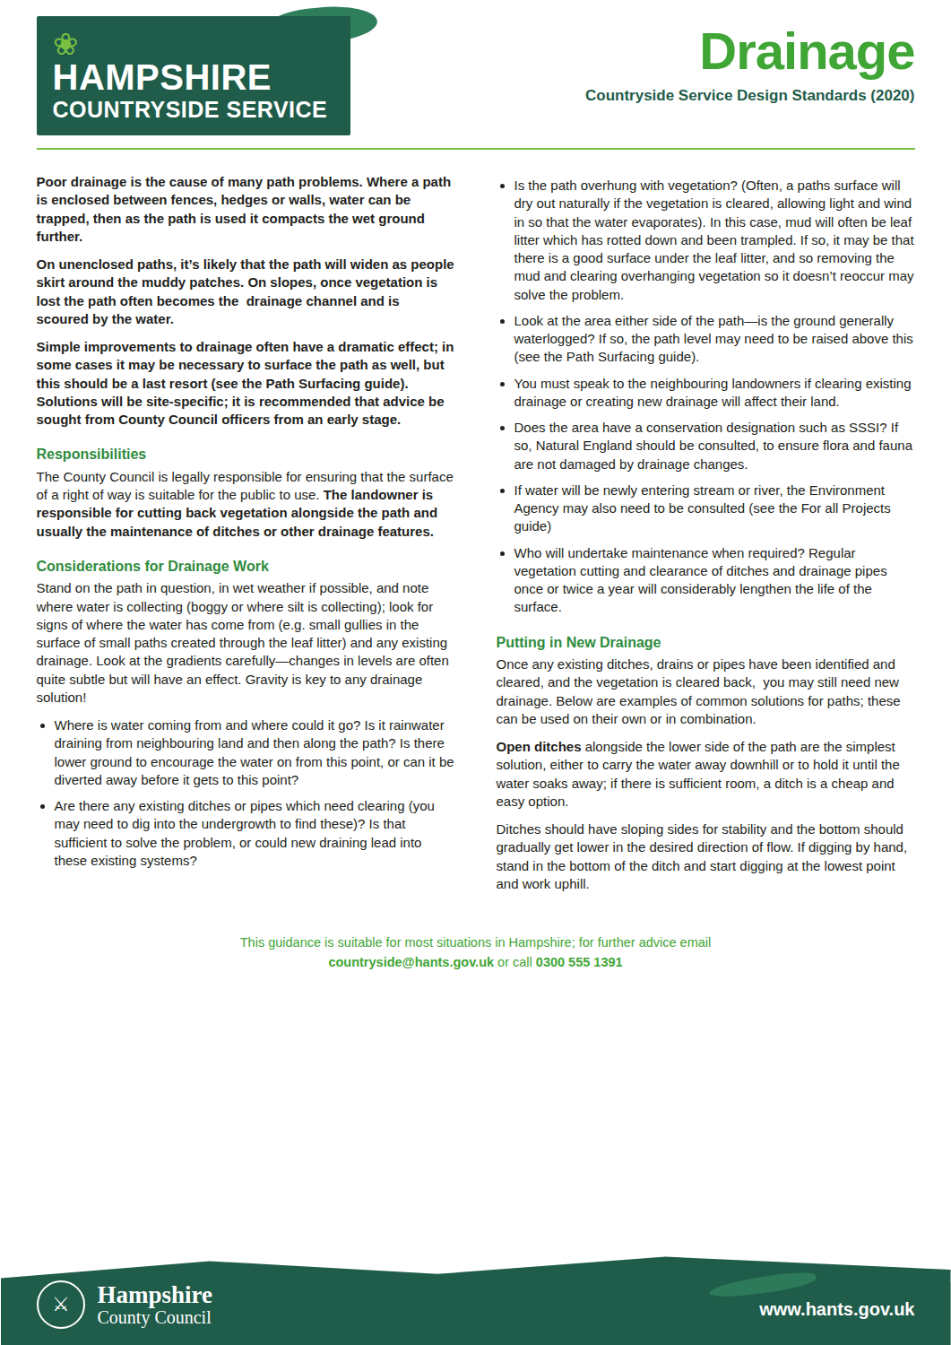❀ HAMPSHIRE COUNTRYSIDE SERVICE
Drainage
Countryside Service Design Standards (2020)
Poor drainage is the cause of many path problems. Where a path is enclosed between fences, hedges or walls, water can be trapped, then as the path is used it compacts the wet ground further.
On unenclosed paths, it’s likely that the path will widen as people skirt around the muddy patches. On slopes, once vegetation is lost the path often becomes the drainage channel and is scoured by the water.
Simple improvements to drainage often have a dramatic effect; in some cases it may be necessary to surface the path as well, but this should be a last resort (see the Path Surfacing guide). Solutions will be site-specific; it is recommended that advice be sought from County Council officers from an early stage.
Responsibilities
The County Council is legally responsible for ensuring that the surface of a right of way is suitable for the public to use. The landowner is responsible for cutting back vegetation alongside the path and usually the maintenance of ditches or other drainage features.
Considerations for Drainage Work
Stand on the path in question, in wet weather if possible, and note where water is collecting (boggy or where silt is collecting); look for signs of where the water has come from (e.g. small gullies in the surface of small paths created through the leaf litter) and any existing drainage. Look at the gradients carefully—changes in levels are often quite subtle but will have an effect. Gravity is key to any drainage solution!
Where is water coming from and where could it go? Is it rainwater draining from neighbouring land and then along the path? Is there lower ground to encourage the water on from this point, or can it be diverted away before it gets to this point?
Are there any existing ditches or pipes which need clearing (you may need to dig into the undergrowth to find these)? Is that sufficient to solve the problem, or could new draining lead into these existing systems?
Is the path overhung with vegetation? (Often, a paths surface will dry out naturally if the vegetation is cleared, allowing light and wind in so that the water evaporates). In this case, mud will often be leaf litter which has rotted down and been trampled. If so, it may be that there is a good surface under the leaf litter, and so removing the mud and clearing overhanging vegetation so it doesn’t reoccur may solve the problem.
Look at the area either side of the path—is the ground generally waterlogged? If so, the path level may need to be raised above this (see the Path Surfacing guide).
You must speak to the neighbouring landowners if clearing existing drainage or creating new drainage will affect their land.
Does the area have a conservation designation such as SSSI? If so, Natural England should be consulted, to ensure flora and fauna are not damaged by drainage changes.
If water will be newly entering stream or river, the Environment Agency may also need to be consulted (see the For all Projects guide)
Who will undertake maintenance when required? Regular vegetation cutting and clearance of ditches and drainage pipes once or twice a year will considerably lengthen the life of the surface.
Putting in New Drainage
Once any existing ditches, drains or pipes have been identified and cleared, and the vegetation is cleared back, you may still need new drainage. Below are examples of common solutions for paths; these can be used on their own or in combination.
Open ditches alongside the lower side of the path are the simplest solution, either to carry the water away downhill or to hold it until the water soaks away; if there is sufficient room, a ditch is a cheap and easy option.
Ditches should have sloping sides for stability and the bottom should gradually get lower in the desired direction of flow. If digging by hand, stand in the bottom of the ditch and start digging at the lowest point and work uphill.
This guidance is suitable for most situations in Hampshire; for further advice email
countryside@hants.gov.uk or call 0300 555 1391
⚔
Hampshire County Council
www.hants.gov.uk